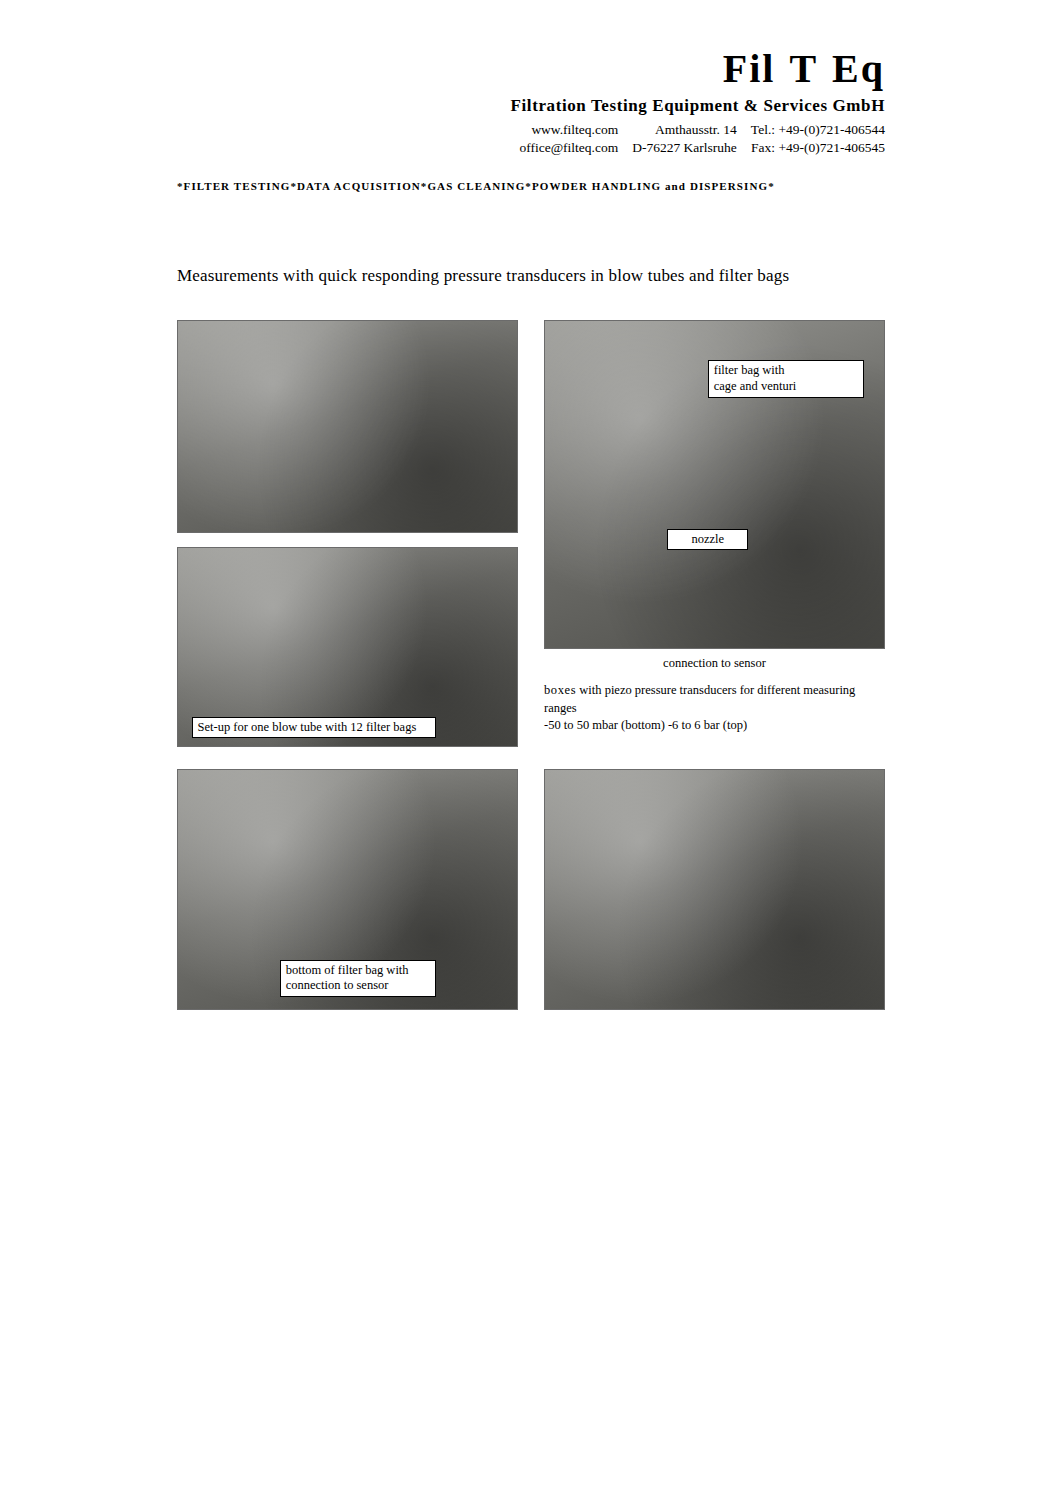Fil T Eq
Filtration Testing Equipment & Services GmbH
| www.filteq.com | Amthausstr. 14 | Tel.: +49-(0)721-406544 |
| office@filteq.com | D-76227 Karlsruhe | Fax: +49-(0)721-406545 |
*FILTER TESTING*DATA ACQUISITION*GAS CLEANING*POWDER HANDLING and DISPERSING*
Measurements with quick responding pressure transducers in blow tubes and filter bags
Set-up for one blow tube with 12 filter bags
filter bag with
cage and venturi
nozzle
connection to sensor
boxes with piezo pressure transducers for different measuring ranges
-50 to 50 mbar (bottom) -6 to 6 bar (top)
bottom of filter bag with
connection to sensor